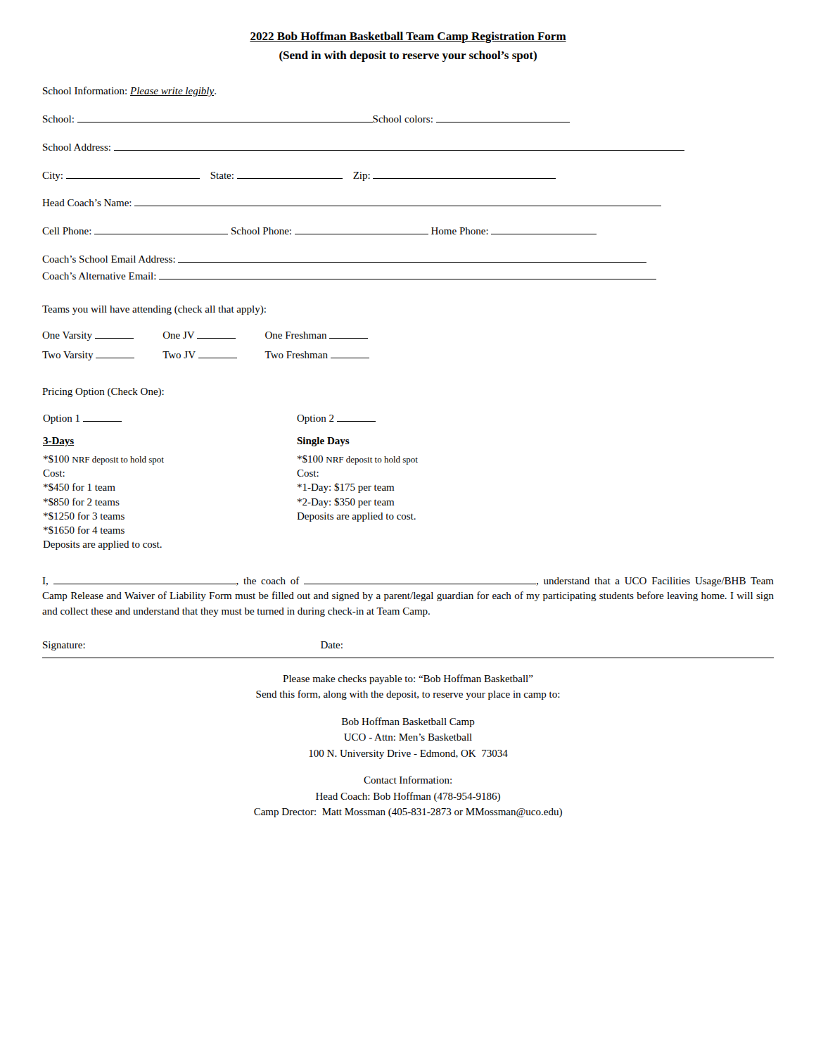2022 Bob Hoffman Basketball Team Camp Registration Form (Send in with deposit to reserve your school’s spot)
School Information: Please write legibly.
School: School colors:
School Address:
City: State: Zip:
Head Coach’s Name:
Cell Phone: School Phone: Home Phone:
Coach’s School Email Address:
Coach’s Alternative Email:
Teams you will have attending (check all that apply):
| One Varsity | One JV | One Freshman |
| Two Varsity | Two JV | Two Freshman |
Pricing Option (Check One):
| Option 1 3-Days *$100 NRF deposit to hold spot Cost: *$450 for 1 team *$850 for 2 teams *$1250 for 3 teams *$1650 for 4 teams Deposits are applied to cost. | Option 2 Single Days *$100 NRF deposit to hold spot Cost: *1-Day: $175 per team *2-Day: $350 per team Deposits are applied to cost. |
I, , the coach of , understand that a UCO Facilities Usage/BHB Team Camp Release and Waiver of Liability Form must be filled out and signed by a parent/legal guardian for each of my participating students before leaving home. I will sign and collect these and understand that they must be turned in during check-in at Team Camp.
Signature: Date:
Please make checks payable to: “Bob Hoffman Basketball”
Send this form, along with the deposit, to reserve your place in camp to:
Bob Hoffman Basketball Camp
UCO - Attn: Men’s Basketball
100 N. University Drive - Edmond, OK 73034
Contact Information:
Head Coach: Bob Hoffman (478-954-9186)
Camp Drector: Matt Mossman (405-831-2873 or MMossman@uco.edu)